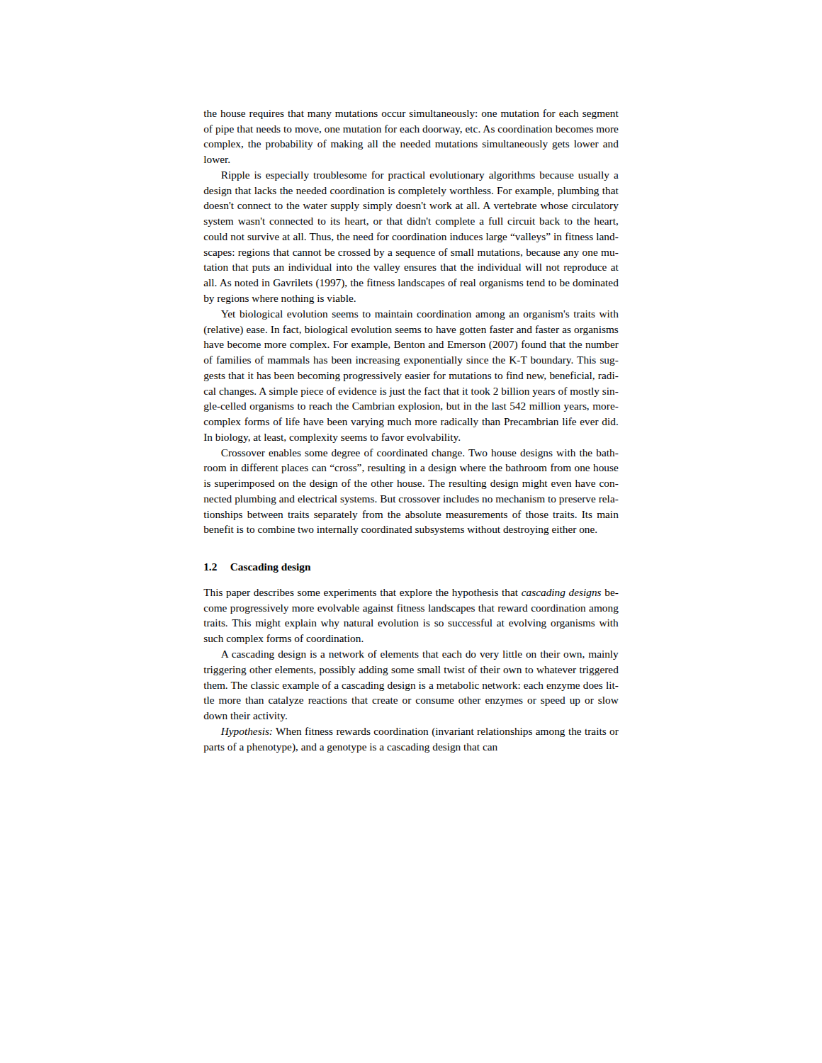the house requires that many mutations occur simultaneously: one mutation for each segment of pipe that needs to move, one mutation for each doorway, etc. As coordination becomes more complex, the probability of making all the needed mutations simultaneously gets lower and lower.
Ripple is especially troublesome for practical evolutionary algorithms because usually a design that lacks the needed coordination is completely worthless. For example, plumbing that doesn't connect to the water supply simply doesn't work at all. A vertebrate whose circulatory system wasn't connected to its heart, or that didn't complete a full circuit back to the heart, could not survive at all. Thus, the need for coordination induces large “valleys” in fitness landscapes: regions that cannot be crossed by a sequence of small mutations, because any one mutation that puts an individual into the valley ensures that the individual will not reproduce at all. As noted in Gavrilets (1997), the fitness landscapes of real organisms tend to be dominated by regions where nothing is viable.
Yet biological evolution seems to maintain coordination among an organism's traits with (relative) ease. In fact, biological evolution seems to have gotten faster and faster as organisms have become more complex. For example, Benton and Emerson (2007) found that the number of families of mammals has been increasing exponentially since the K-T boundary. This suggests that it has been becoming progressively easier for mutations to find new, beneficial, radical changes. A simple piece of evidence is just the fact that it took 2 billion years of mostly single-celled organisms to reach the Cambrian explosion, but in the last 542 million years, more-complex forms of life have been varying much more radically than Precambrian life ever did. In biology, at least, complexity seems to favor evolvability.
Crossover enables some degree of coordinated change. Two house designs with the bathroom in different places can “cross”, resulting in a design where the bathroom from one house is superimposed on the design of the other house. The resulting design might even have connected plumbing and electrical systems. But crossover includes no mechanism to preserve relationships between traits separately from the absolute measurements of those traits. Its main benefit is to combine two internally coordinated subsystems without destroying either one.
1.2 Cascading design
This paper describes some experiments that explore the hypothesis that cascading designs become progressively more evolvable against fitness landscapes that reward coordination among traits. This might explain why natural evolution is so successful at evolving organisms with such complex forms of coordination.
A cascading design is a network of elements that each do very little on their own, mainly triggering other elements, possibly adding some small twist of their own to whatever triggered them. The classic example of a cascading design is a metabolic network: each enzyme does little more than catalyze reactions that create or consume other enzymes or speed up or slow down their activity.
Hypothesis: When fitness rewards coordination (invariant relationships among the traits or parts of a phenotype), and a genotype is a cascading design that can